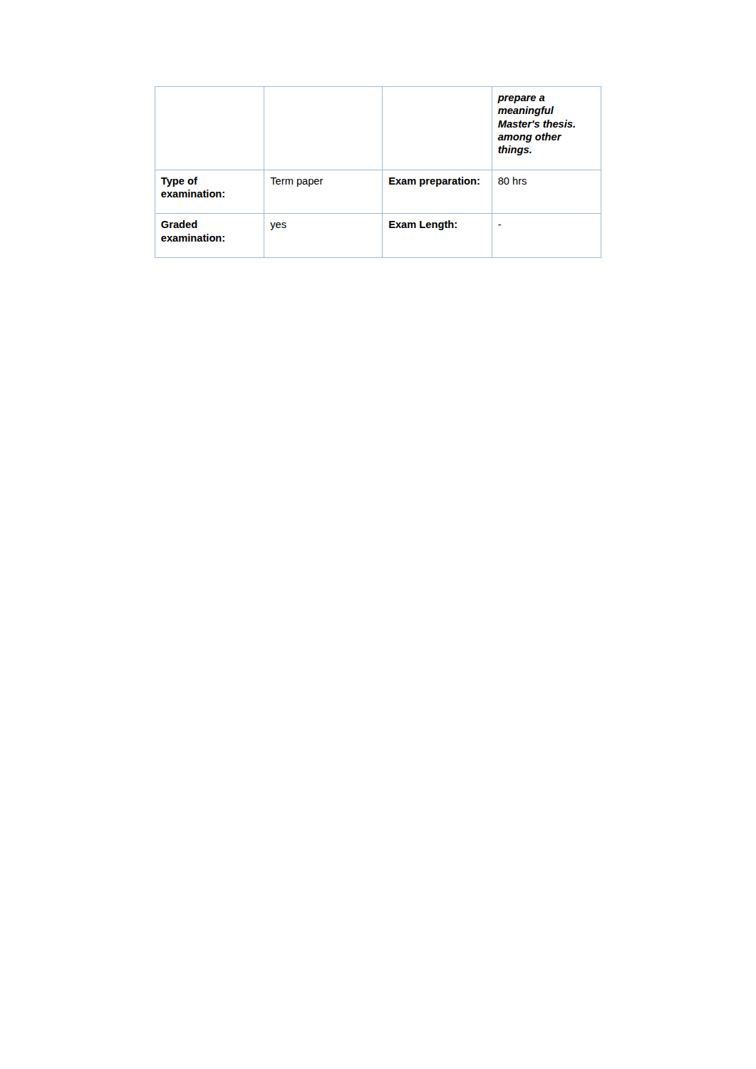| | | | prepare a meaningful Master's thesis. among other things. |
| Type of examination: | Term paper | Exam preparation: | 80 hrs |
| Graded examination: | yes | Exam Length: | - |